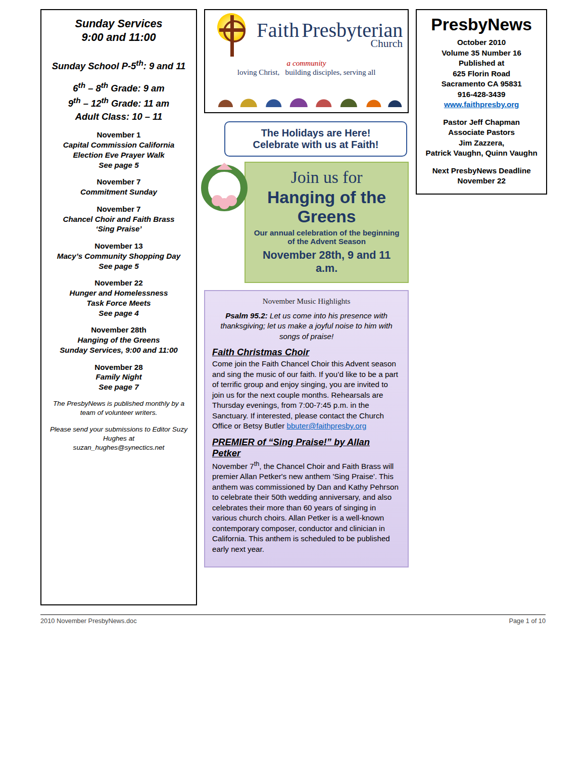Sunday Services
9:00 and 11:00
Sunday School P-5th: 9 and 11
6th – 8th Grade: 9 am
9th – 12th Grade: 11 am
Adult Class: 10 – 11
November 1
Capital Commission California
Election Eve Prayer Walk
See page 5
November 7
Commitment Sunday
November 7
Chancel Choir and Faith Brass
‘Sing Praise’
November 13
Macy’s Community Shopping Day
See page 5
November 22
Hunger and Homelessness
Task Force Meets
See page 4
November 28th
Hanging of the Greens
Sunday Services, 9:00 and 11:00
November 28
Family Night
See page 7
The PresbyNews is published monthly by a team of volunteer writers.
Please send your submissions to Editor Suzy Hughes at
suzan_hughes@synectics.net
Faith Presbyterian Church
a community
loving Christ, building disciples, serving all
The Holidays are Here!
Celebrate with us at Faith!
Join us for
Hanging of the Greens
Our annual celebration of the beginning of the Advent Season
November 28th, 9 and 11 a.m.
November Music Highlights
Psalm 95.2: Let us come into his presence with thanksgiving; let us make a joyful noise to him with songs of praise!
Faith Christmas Choir
Come join the Faith Chancel Choir this Advent season and sing the music of our faith. If you’d like to be a part of terrific group and enjoy singing, you are invited to join us for the next couple months. Rehearsals are Thursday evenings, from 7:00-7:45 p.m. in the Sanctuary. If interested, please contact the Church Office or Betsy Butler bbuter@faithpresby.org
PREMIER of “Sing Praise!” by Allan Petker
November 7th, the Chancel Choir and Faith Brass will premier Allan Petker's new anthem 'Sing Praise'. This anthem was commissioned by Dan and Kathy Pehrson to celebrate their 50th wedding anniversary, and also celebrates their more than 60 years of singing in various church choirs. Allan Petker is a well-known contemporary composer, conductor and clinician in California. This anthem is scheduled to be published early next year.
PresbyNews
October 2010
Volume 35 Number 16
Published at
625 Florin Road
Sacramento CA 95831
916-428-3439
www.faithpresby.org
Pastor Jeff Chapman
Associate Pastors
Jim Zazzera,
Patrick Vaughn, Quinn Vaughn
Next PresbyNews Deadline
November 22
2010 November PresbyNews.doc Page 1 of 10